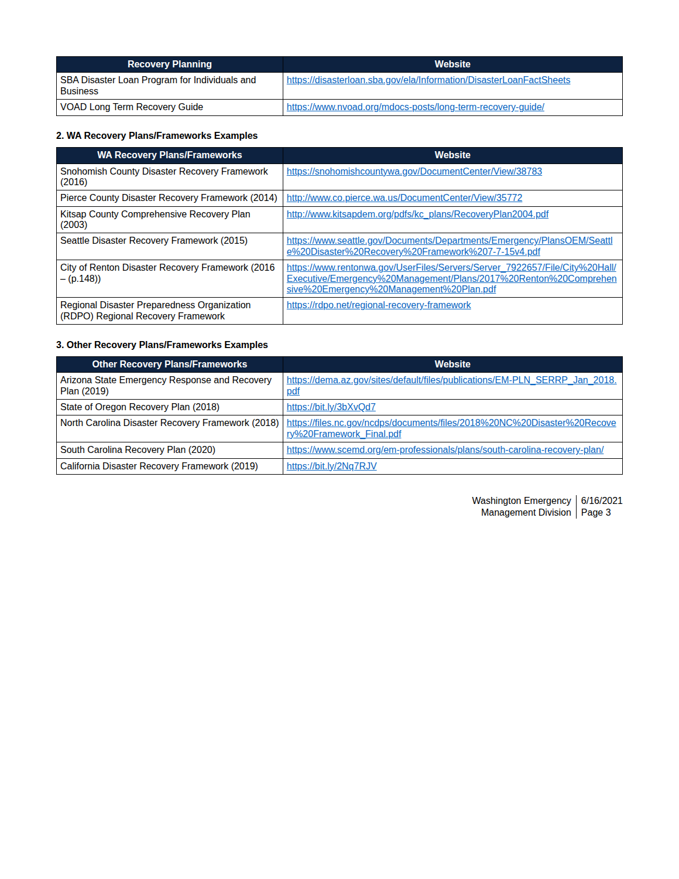| Recovery Planning | Website |
| --- | --- |
| SBA Disaster Loan Program for Individuals and Business | https://disasterloan.sba.gov/ela/Information/DisasterLoanFactSheets |
| VOAD Long Term Recovery Guide | https://www.nvoad.org/mdocs-posts/long-term-recovery-guide/ |
2. WA Recovery Plans/Frameworks Examples
| WA Recovery Plans/Frameworks | Website |
| --- | --- |
| Snohomish County Disaster Recovery Framework (2016) | https://snohomishcountywa.gov/DocumentCenter/View/38783 |
| Pierce County Disaster Recovery Framework (2014) | http://www.co.pierce.wa.us/DocumentCenter/View/35772 |
| Kitsap County Comprehensive Recovery Plan (2003) | http://www.kitsapdem.org/pdfs/kc_plans/RecoveryPlan2004.pdf |
| Seattle Disaster Recovery Framework (2015) | https://www.seattle.gov/Documents/Departments/Emergency/PlansOEM/Seattle%20Disaster%20Recovery%20Framework%207-7-15v4.pdf |
| City of Renton Disaster Recovery Framework (2016 – (p.148)) | https://www.rentonwa.gov/UserFiles/Servers/Server_7922657/File/City%20Hall/Executive/Emergency%20Management/Plans/2017%20Renton%20Comprehensive%20Emergency%20Management%20Plan.pdf |
| Regional Disaster Preparedness Organization (RDPO) Regional Recovery Framework | https://rdpo.net/regional-recovery-framework |
3. Other Recovery Plans/Frameworks Examples
| Other Recovery Plans/Frameworks | Website |
| --- | --- |
| Arizona State Emergency Response and Recovery Plan (2019) | https://dema.az.gov/sites/default/files/publications/EM-PLN_SERRP_Jan_2018.pdf |
| State of Oregon Recovery Plan (2018) | https://bit.ly/3bXvQd7 |
| North Carolina Disaster Recovery Framework (2018) | https://files.nc.gov/ncdps/documents/files/2018%20NC%20Disaster%20Recovery%20Framework_Final.pdf |
| South Carolina Recovery Plan (2020) | https://www.scemd.org/em-professionals/plans/south-carolina-recovery-plan/ |
| California Disaster Recovery Framework (2019) | https://bit.ly/2Nq7RJV |
Washington Emergency
Management Division
6/16/2021
Page 3